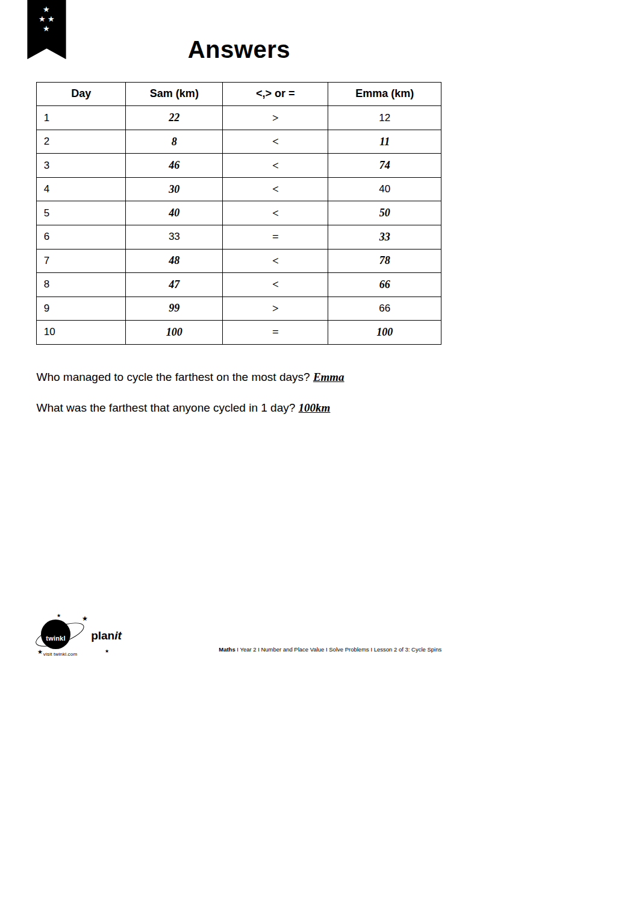★
★★
★
Answers
| Day | Sam (km) | <,> or = | Emma (km) |
| --- | --- | --- | --- |
| 1 | 22 | > | 12 |
| 2 | 8 | < | 11 |
| 3 | 46 | < | 74 |
| 4 | 30 | < | 40 |
| 5 | 40 | < | 50 |
| 6 | 33 | = | 33 |
| 7 | 48 | < | 78 |
| 8 | 47 | < | 66 |
| 9 | 99 | > | 66 |
| 10 | 100 | = | 100 |
Who managed to cycle the farthest on the most days? Emma
What was the farthest that anyone cycled in 1 day? 100km
★ ★ ★ ★
twinkl
planit
visit twinkl.com
Maths I Year 2 I Number and Place Value I Solve Problems I Lesson 2 of 3: Cycle Spins